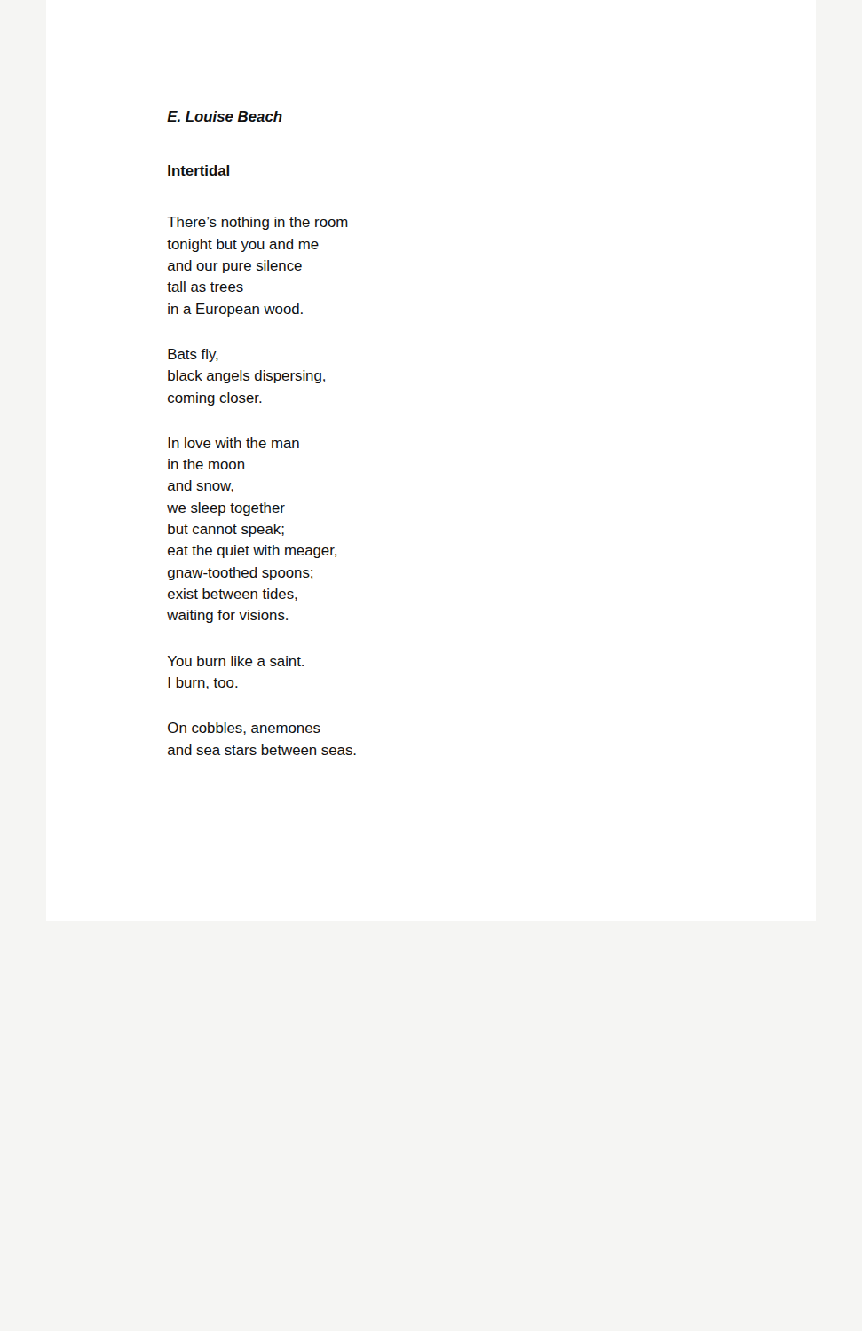E. Louise Beach
Intertidal
There’s nothing in the room
tonight but you and me
and our pure silence
tall as trees
in a European wood.
Bats fly,
black angels dispersing,
coming closer.
In love with the man
in the moon
and snow,
we sleep together
but cannot speak;
eat the quiet with meager,
gnaw-toothed spoons;
exist between tides,
waiting for visions.
You burn like a saint.
I burn, too.
On cobbles, anemones
and sea stars between seas.